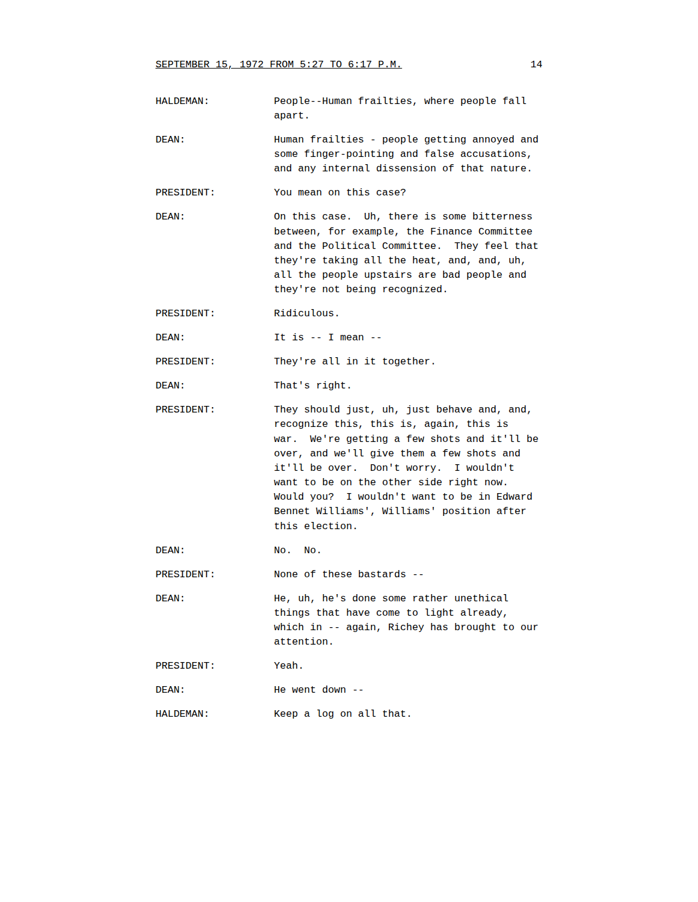SEPTEMBER 15, 1972 FROM 5:27 TO 6:17 P.M. 14
| HALDEMAN: | People--Human frailties, where people fall apart. |
| DEAN: | Human frailties - people getting annoyed and some finger-pointing and false accusations, and any internal dissension of that nature. |
| PRESIDENT: | You mean on this case? |
| DEAN: | On this case. Uh, there is some bitterness between, for example, the Finance Committee and the Political Committee. They feel that they're taking all the heat, and, and, uh, all the people upstairs are bad people and they're not being recognized. |
| PRESIDENT: | Ridiculous. |
| DEAN: | It is -- I mean -- |
| PRESIDENT: | They're all in it together. |
| DEAN: | That's right. |
| PRESIDENT: | They should just, uh, just behave and, and, recognize this, this is, again, this is war. We're getting a few shots and it'll be over, and we'll give them a few shots and it'll be over. Don't worry. I wouldn't want to be on the other side right now. Would you? I wouldn't want to be in Edward Bennet Williams', Williams' position after this election. |
| DEAN: | No. No. |
| PRESIDENT: | None of these bastards -- |
| DEAN: | He, uh, he's done some rather unethical things that have come to light already, which in -- again, Richey has brought to our attention. |
| PRESIDENT: | Yeah. |
| DEAN: | He went down -- |
| HALDEMAN: | Keep a log on all that. |